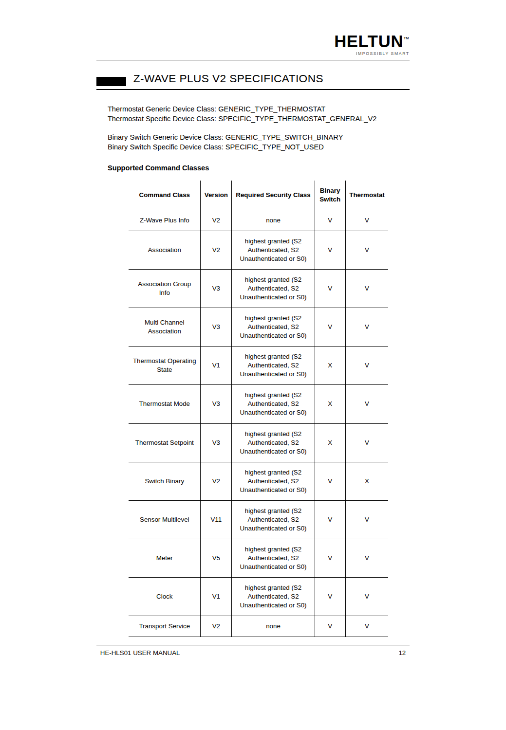HELTUN™
IMPOSSIBLY SMART
Z-WAVE PLUS V2 SPECIFICATIONS
Thermostat Generic Device Class: GENERIC_TYPE_THERMOSTAT
Thermostat Specific Device Class: SPECIFIC_TYPE_THERMOSTAT_GENERAL_V2
Binary Switch Generic Device Class: GENERIC_TYPE_SWITCH_BINARY
Binary Switch Specific Device Class: SPECIFIC_TYPE_NOT_USED
Supported Command Classes
| Command Class | Version | Required Security Class | Binary Switch | Thermostat |
| --- | --- | --- | --- | --- |
| Z-Wave Plus Info | V2 | none | V | V |
| Association | V2 | highest granted (S2 Authenticated, S2 Unauthenticated or S0) | V | V |
| Association Group Info | V3 | highest granted (S2 Authenticated, S2 Unauthenticated or S0) | V | V |
| Multi Channel Association | V3 | highest granted (S2 Authenticated, S2 Unauthenticated or S0) | V | V |
| Thermostat Operating State | V1 | highest granted (S2 Authenticated, S2 Unauthenticated or S0) | X | V |
| Thermostat Mode | V3 | highest granted (S2 Authenticated, S2 Unauthenticated or S0) | X | V |
| Thermostat Setpoint | V3 | highest granted (S2 Authenticated, S2 Unauthenticated or S0) | X | V |
| Switch Binary | V2 | highest granted (S2 Authenticated, S2 Unauthenticated or S0) | V | X |
| Sensor Multilevel | V11 | highest granted (S2 Authenticated, S2 Unauthenticated or S0) | V | V |
| Meter | V5 | highest granted (S2 Authenticated, S2 Unauthenticated or S0) | V | V |
| Clock | V1 | highest granted (S2 Authenticated, S2 Unauthenticated or S0) | V | V |
| Transport Service | V2 | none | V | V |
HE-HLS01 USER MANUAL 12